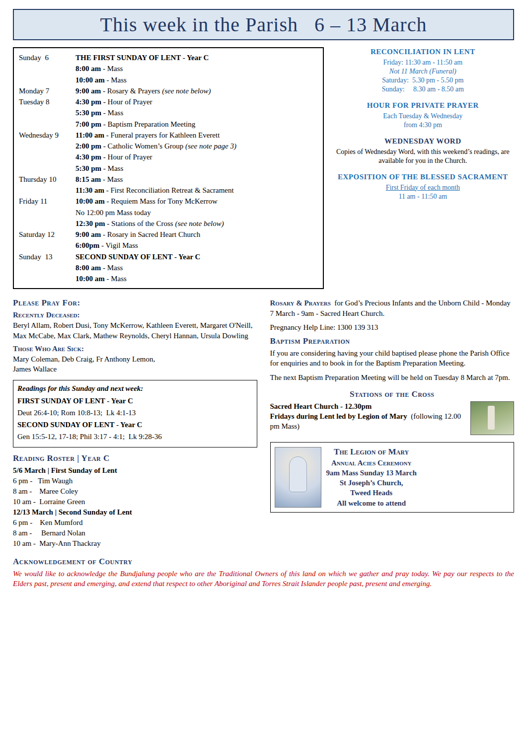This week in the Parish 6 – 13 March
| Sunday 6 | THE FIRST SUNDAY OF LENT - Year C |
| | 8:00 am - Mass |
| | 10:00 am - Mass |
| Monday 7 | 9:00 am - Rosary & Prayers (see note below) |
| Tuesday 8 | 4:30 pm - Hour of Prayer |
| | 5:30 pm - Mass |
| | 7:00 pm - Baptism Preparation Meeting |
| Wednesday 9 | 11:00 am - Funeral prayers for Kathleen Everett |
| | 2:00 pm - Catholic Women’s Group (see note page 3) |
| | 4:30 pm - Hour of Prayer |
| | 5:30 pm - Mass |
| Thursday 10 | 8:15 am - Mass |
| | 11:30 am - First Reconciliation Retreat & Sacrament |
| Friday 11 | 10:00 am - Requiem Mass for Tony McKerrow |
| | No 12:00 pm Mass today |
| | 12:30 pm - Stations of the Cross (see note below) |
| Saturday 12 | 9:00 am - Rosary in Sacred Heart Church |
| | 6:00pm - Vigil Mass |
| Sunday 13 | SECOND SUNDAY OF LENT - Year C |
| | 8:00 am - Mass |
| | 10:00 am - Mass |
RECONCILIATION IN LENT
Friday: 11:30 am - 11:50 am
Not 11 March (Funeral)
Saturday: 5.30 pm - 5.50 pm
Sunday: 8.30 am - 8.50 am
HOUR FOR PRIVATE PRAYER
Each Tuesday & Wednesday
from 4:30 pm
WEDNESDAY WORD
Copies of Wednesday Word, with this weekend’s readings, are available for you in the Church.
EXPOSITION OF THE BLESSED SACRAMENT
First Friday of each month
11 am - 11:50 am
Please Pray For:
Recently Deceased:
Beryl Allam, Robert Dusi, Tony McKerrow, Kathleen Everett, Margaret O'Neill, Max McCabe, Max Clark, Mathew Reynolds, Cheryl Hannan, Ursula Dowling
Those Who Are Sick:
Mary Coleman, Deb Craig, Fr Anthony Lemon,
James Wallace
Readings for this Sunday and next week:
FIRST SUNDAY OF LENT - Year C
Deut 26:4-10; Rom 10:8-13; Lk 4:1-13
SECOND SUNDAY OF LENT - Year C
Gen 15:5-12, 17-18; Phil 3:17 - 4:1; Lk 9:28-36
Reading Roster | Year C
5/6 March | First Sunday of Lent
6 pm - Tim Waugh
8 am - Maree Coley
10 am - Lorraine Green
12/13 March | Second Sunday of Lent
6 pm - Ken Mumford
8 am - Bernard Nolan
10 am - Mary-Ann Thackray
Rosary & Prayers for God’s Precious Infants and the Unborn Child - Monday 7 March - 9am - Sacred Heart Church.
Pregnancy Help Line: 1300 139 313
Baptism Preparation
If you are considering having your child baptised please phone the Parish Office for enquiries and to book in for the Baptism Preparation Meeting.
The next Baptism Preparation Meeting will be held on Tuesday 8 March at 7pm.
Stations of the Cross
Sacred Heart Church - 12.30pm
Fridays during Lent led by Legion of Mary (following 12.00 pm Mass)
The Legion of Mary
Annual Acies Ceremony
9am Mass Sunday 13 March
St Joseph’s Church,
Tweed Heads
All welcome to attend
Acknowledgement of Country
We would like to acknowledge the Bundjalung people who are the Traditional Owners of this land on which we gather and pray today. We pay our respects to the Elders past, present and emerging, and extend that respect to other Aboriginal and Torres Strait Islander people past, present and emerging.